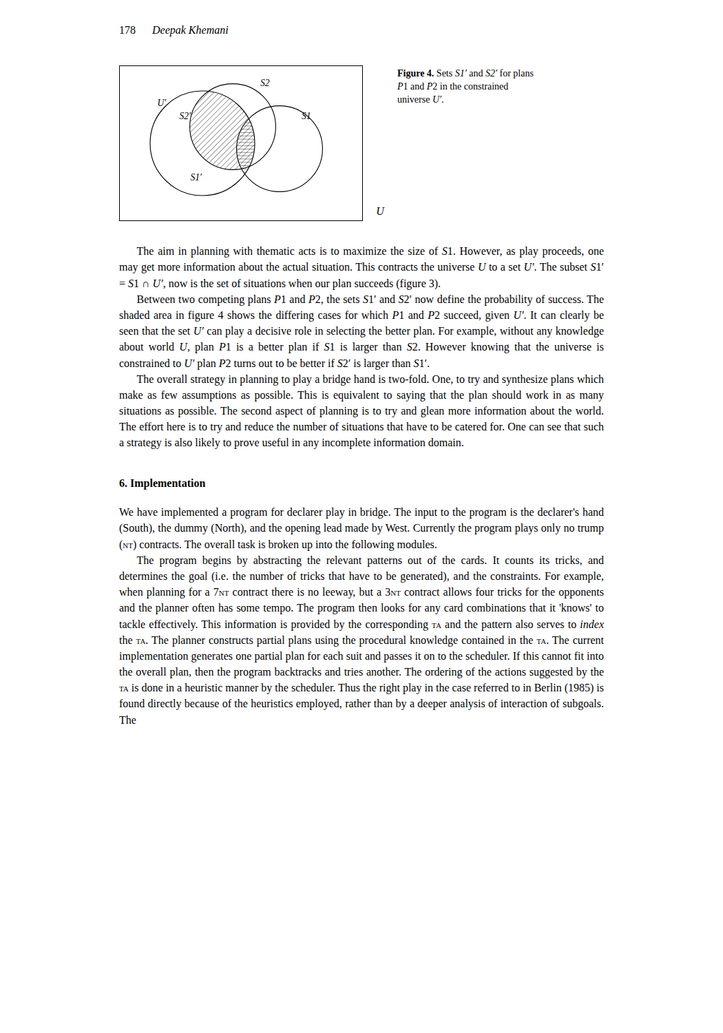178 Deepak Khemani
S2 U′ S2′ S1 S1′
U
Figure 4. Sets S1′ and S2′ for plans P1 and P2 in the constrained universe U′.
The aim in planning with thematic acts is to maximize the size of S1. However, as play proceeds, one may get more information about the actual situation. This contracts the universe U to a set U′. The subset S1′ = S1 ∩ U′, now is the set of situations when our plan succeeds (figure 3).
Between two competing plans P1 and P2, the sets S1′ and S2′ now define the probability of success. The shaded area in figure 4 shows the differing cases for which P1 and P2 succeed, given U′. It can clearly be seen that the set U′ can play a decisive role in selecting the better plan. For example, without any knowledge about world U, plan P1 is a better plan if S1 is larger than S2. However knowing that the universe is constrained to U′ plan P2 turns out to be better if S2′ is larger than S1′.
The overall strategy in planning to play a bridge hand is two-fold. One, to try and synthesize plans which make as few assumptions as possible. This is equivalent to saying that the plan should work in as many situations as possible. The second aspect of planning is to try and glean more information about the world. The effort here is to try and reduce the number of situations that have to be catered for. One can see that such a strategy is also likely to prove useful in any incomplete information domain.
6. Implementation
We have implemented a program for declarer play in bridge. The input to the program is the declarer's hand (South), the dummy (North), and the opening lead made by West. Currently the program plays only no trump (nt) contracts. The overall task is broken up into the following modules.
The program begins by abstracting the relevant patterns out of the cards. It counts its tricks, and determines the goal (i.e. the number of tricks that have to be generated), and the constraints. For example, when planning for a 7nt contract there is no leeway, but a 3nt contract allows four tricks for the opponents and the planner often has some tempo. The program then looks for any card combinations that it 'knows' to tackle effectively. This information is provided by the corresponding ta and the pattern also serves to index the ta. The planner constructs partial plans using the procedural knowledge contained in the ta. The current implementation generates one partial plan for each suit and passes it on to the scheduler. If this cannot fit into the overall plan, then the program backtracks and tries another. The ordering of the actions suggested by the ta is done in a heuristic manner by the scheduler. Thus the right play in the case referred to in Berlin (1985) is found directly because of the heuristics employed, rather than by a deeper analysis of interaction of subgoals. The